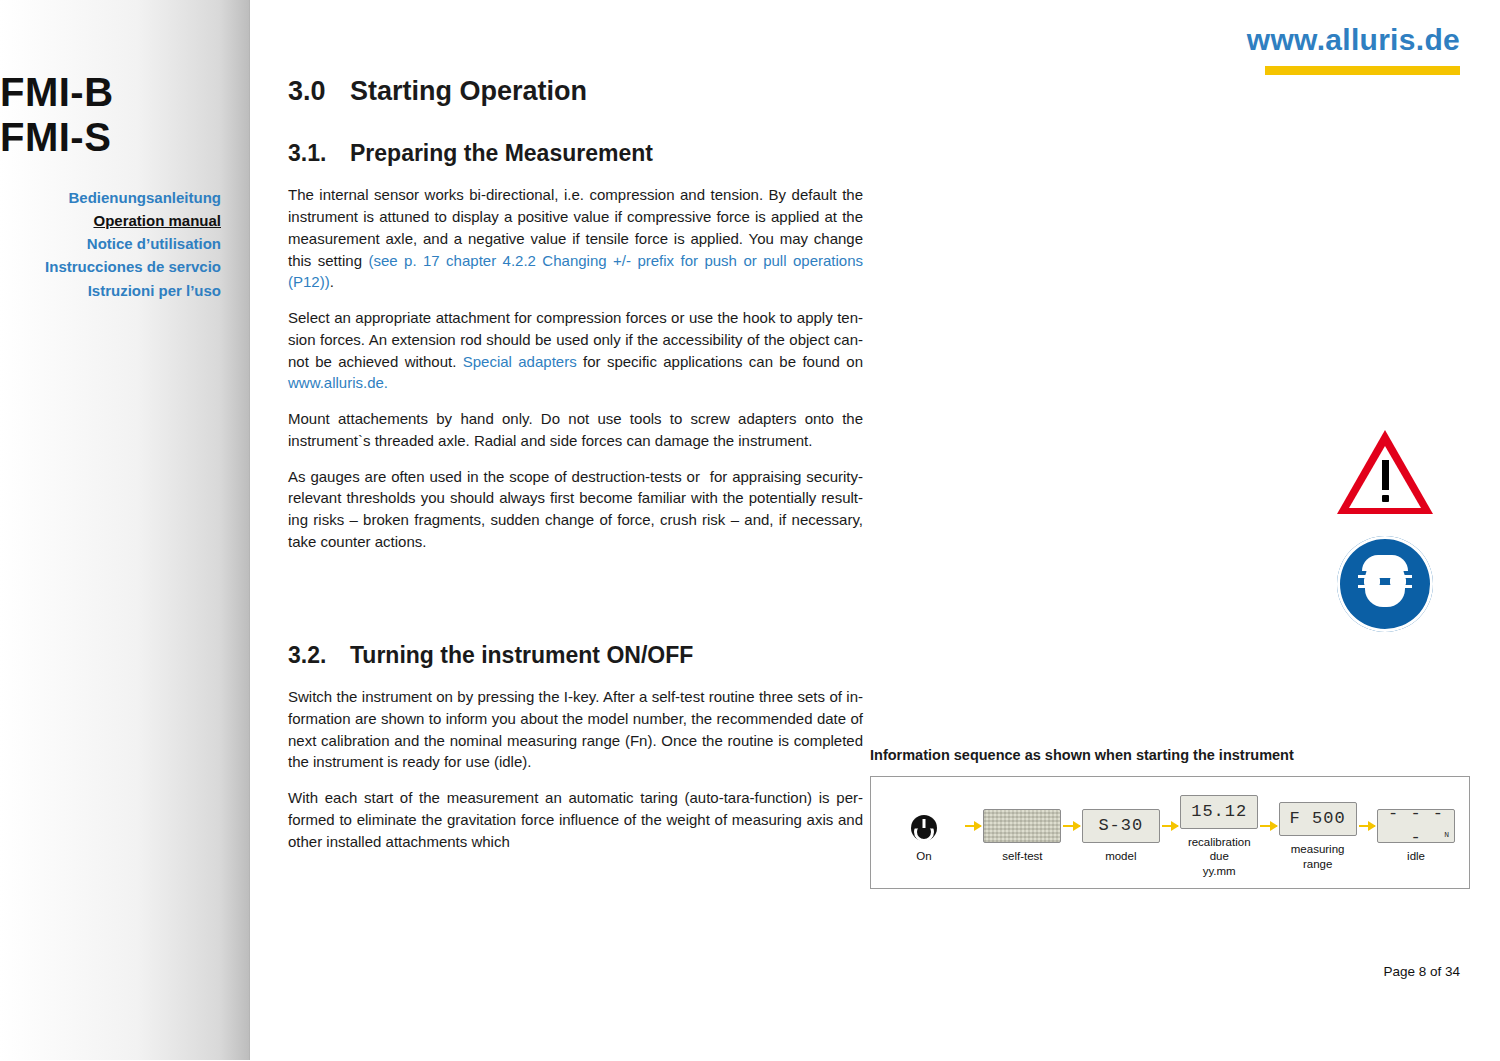FMI-B
FMI-S
Bedienungsanleitung
Operation manual
Notice d’utilisation
Instrucciones de servcio
Istruzioni per l’uso
www.alluris.de
3.0 Starting Operation
3.1. Preparing the Measurement
The internal sensor works bi-directional, i.e. compression and tension. By default the instrument is attuned to display a positive value if compressive force is applied at the measurement axle, and a negative value if tensile force is applied. You may change this setting (see p. 17 chapter 4.2.2 Changing +/- prefix for push or pull operations (P12)).
Select an appropriate attachment for compression forces or use the hook to apply tension forces. An extension rod should be used only if the accessibility of the object cannot be achieved without. Special adapters for specific applications can be found on www.alluris.de.
Mount attachements by hand only. Do not use tools to screw adapters onto the instrument`s threaded axle. Radial and side forces can damage the instrument.
As gauges are often used in the scope of destruction-tests or for appraising security-relevant thresholds you should always first become familiar with the potentially resulting risks – broken fragments, sudden change of force, crush risk – and, if necessary, take counter actions.
3.2. Turning the instrument ON/OFF
Switch the instrument on by pressing the I-key. After a self-test routine three sets of information are shown to inform you about the model number, the recommended date of next calibration and the nominal measuring range (Fn). Once the routine is completed the instrument is ready for use (idle).
With each start of the measurement an automatic taring (auto-tara-function) is performed to eliminate the gravitation force influence of the weight of measuring axis and other installed attachments which
Information sequence as shown when starting the instrument
On
self-test
S-30
model
15.12
recalibration due
yy.mm
F 500
measuring
range
- - - -N
idle
Page 8 of 34